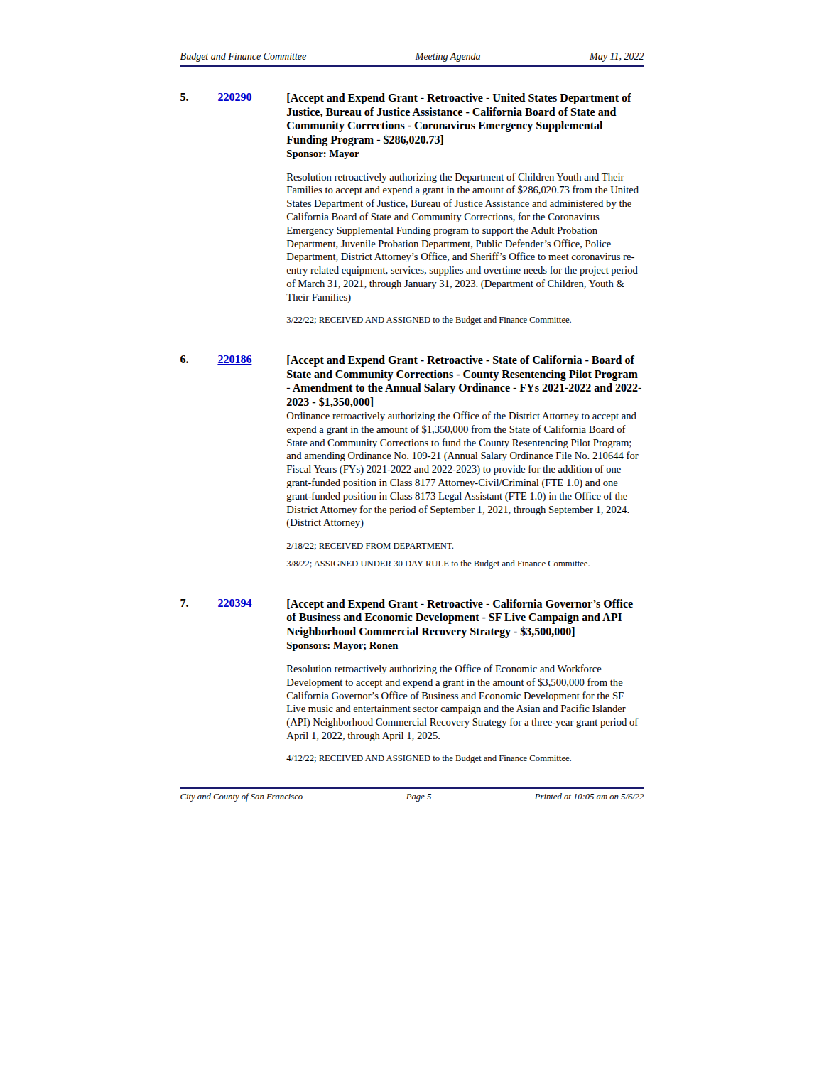Budget and Finance Committee
Meeting Agenda
May 11, 2022
5.
220290
[Accept and Expend Grant - Retroactive - United States Department of Justice, Bureau of Justice Assistance - California Board of State and Community Corrections - Coronavirus Emergency Supplemental Funding Program - $286,020.73]
Sponsor: Mayor
Resolution retroactively authorizing the Department of Children Youth and Their Families to accept and expend a grant in the amount of $286,020.73 from the United States Department of Justice, Bureau of Justice Assistance and administered by the California Board of State and Community Corrections, for the Coronavirus Emergency Supplemental Funding program to support the Adult Probation Department, Juvenile Probation Department, Public Defender’s Office, Police Department, District Attorney’s Office, and Sheriff’s Office to meet coronavirus re-entry related equipment, services, supplies and overtime needs for the project period of March 31, 2021, through January 31, 2023. (Department of Children, Youth & Their Families)
3/22/22; RECEIVED AND ASSIGNED to the Budget and Finance Committee.
6.
220186
[Accept and Expend Grant - Retroactive - State of California - Board of State and Community Corrections - County Resentencing Pilot Program - Amendment to the Annual Salary Ordinance - FYs 2021-2022 and 2022-2023 - $1,350,000]
Ordinance retroactively authorizing the Office of the District Attorney to accept and expend a grant in the amount of $1,350,000 from the State of California Board of State and Community Corrections to fund the County Resentencing Pilot Program; and amending Ordinance No. 109-21 (Annual Salary Ordinance File No. 210644 for Fiscal Years (FYs) 2021-2022 and 2022-2023) to provide for the addition of one grant-funded position in Class 8177 Attorney-Civil/Criminal (FTE 1.0) and one grant-funded position in Class 8173 Legal Assistant (FTE 1.0) in the Office of the District Attorney for the period of September 1, 2021, through September 1, 2024. (District Attorney)
2/18/22; RECEIVED FROM DEPARTMENT.
3/8/22; ASSIGNED UNDER 30 DAY RULE to the Budget and Finance Committee.
7.
220394
[Accept and Expend Grant - Retroactive - California Governor’s Office of Business and Economic Development - SF Live Campaign and API Neighborhood Commercial Recovery Strategy - $3,500,000]
Sponsors: Mayor; Ronen
Resolution retroactively authorizing the Office of Economic and Workforce Development to accept and expend a grant in the amount of $3,500,000 from the California Governor’s Office of Business and Economic Development for the SF Live music and entertainment sector campaign and the Asian and Pacific Islander (API) Neighborhood Commercial Recovery Strategy for a three-year grant period of April 1, 2022, through April 1, 2025.
4/12/22; RECEIVED AND ASSIGNED to the Budget and Finance Committee.
City and County of San Francisco
Page 5
Printed at 10:05 am on 5/6/22